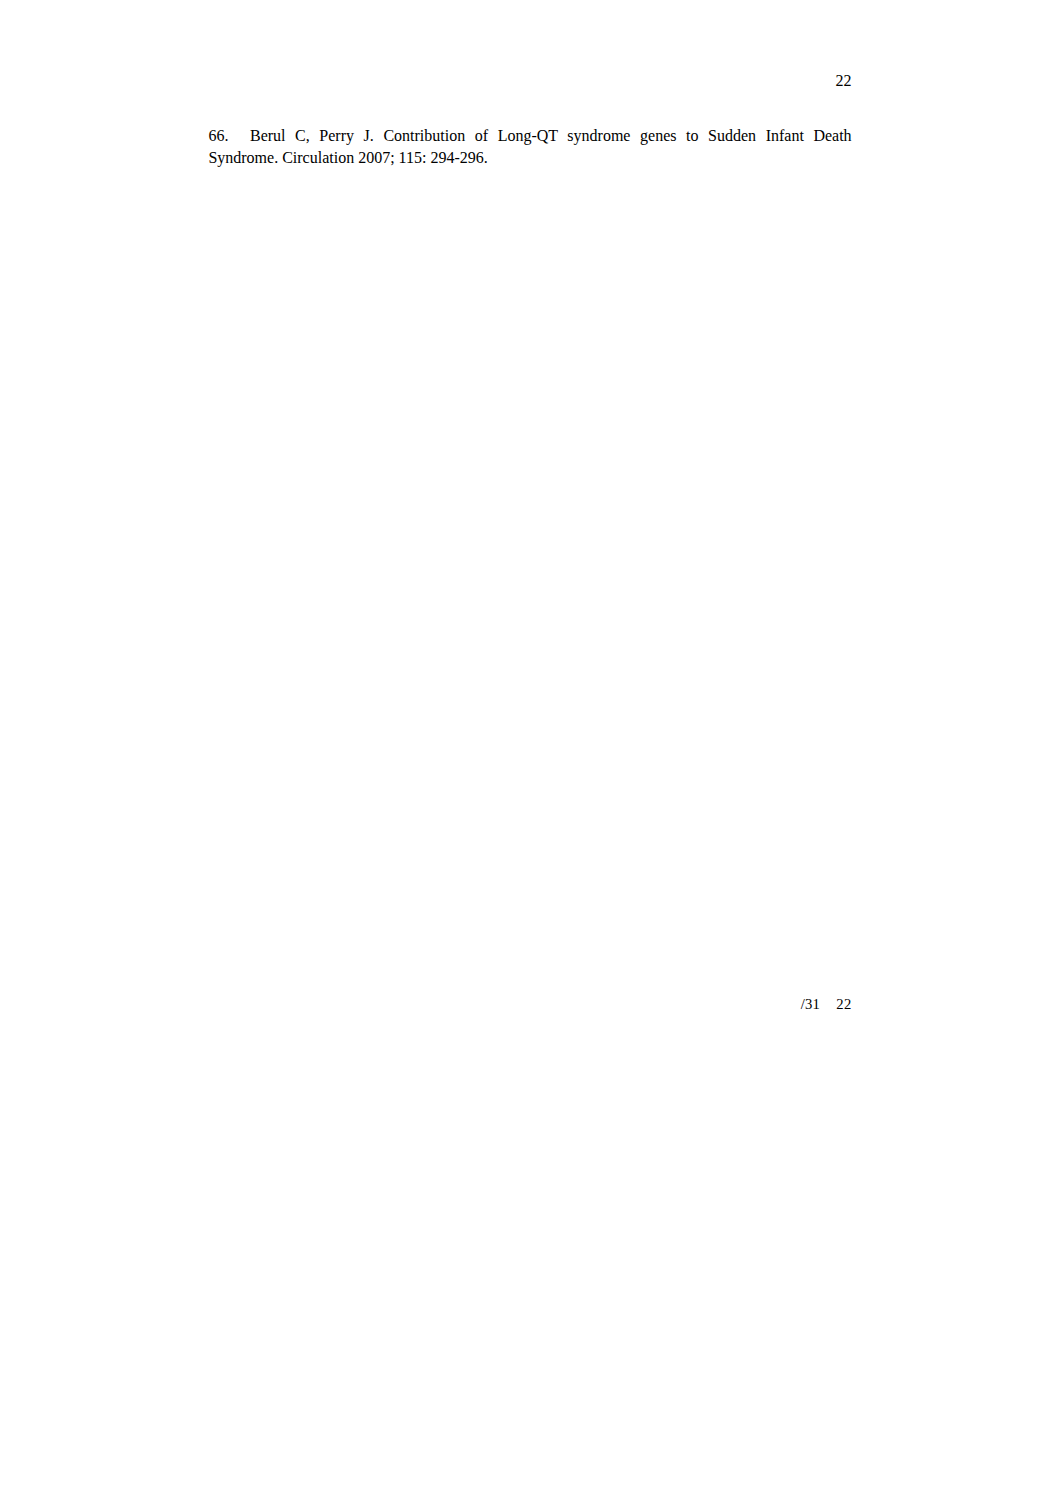22
66. Berul C, Perry J. Contribution of Long-QT syndrome genes to Sudden Infant Death Syndrome. Circulation 2007; 115: 294-296.
/3122